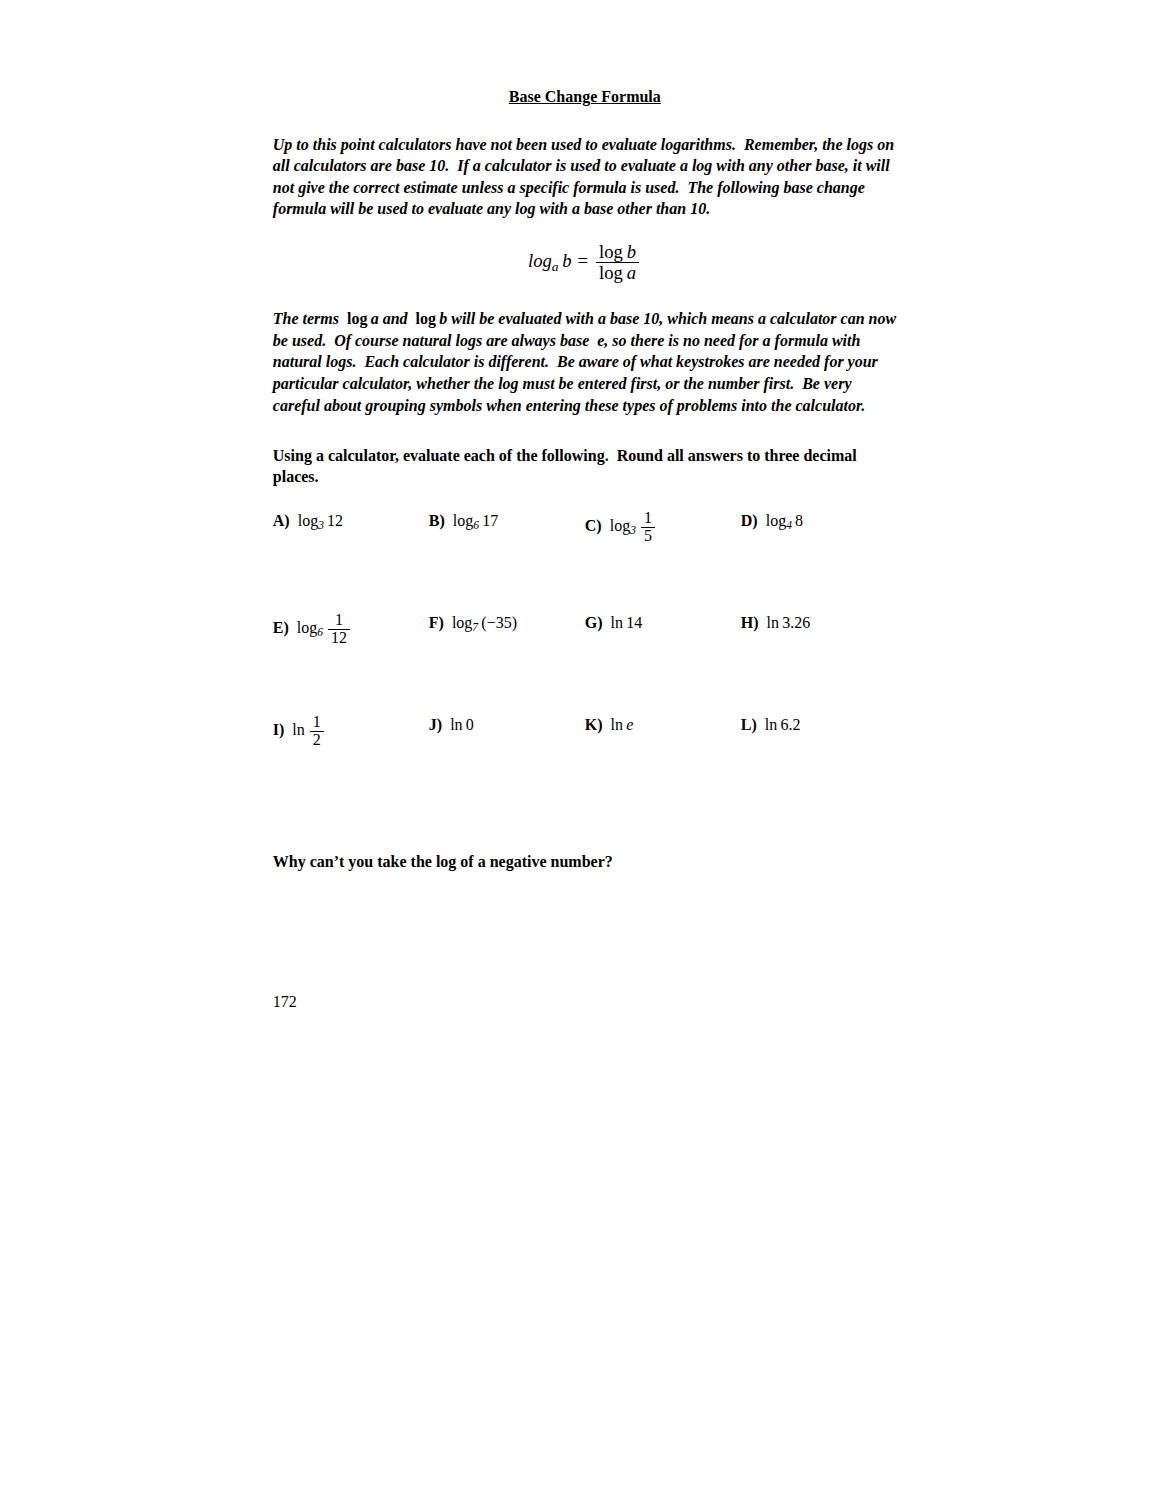Base Change Formula
Up to this point calculators have not been used to evaluate logarithms. Remember, the logs on all calculators are base 10. If a calculator is used to evaluate a log with any other base, it will not give the correct estimate unless a specific formula is used. The following base change formula will be used to evaluate any log with a base other than 10.
loga b = log b log a
The terms log a and log b will be evaluated with a base 10, which means a calculator can now be used. Of course natural logs are always base e, so there is no need for a formula with natural logs. Each calculator is different. Be aware of what keystrokes are needed for your particular calculator, whether the log must be entered first, or the number first. Be very careful about grouping symbols when entering these types of problems into the calculator.
Using a calculator, evaluate each of the following. Round all answers to three decimal places.
| A) log 3 12 | B) log 6 17 | C) log 3 1 5 | D) log 4 8 |
| E) log 6 1 12 | F) log 7 (−35) | G) ln 14 | H) ln 3.26 |
| I) ln 1 2 | J) ln 0 | K) ln e | L) ln 6.2 |
Why can’t you take the log of a negative number?
172